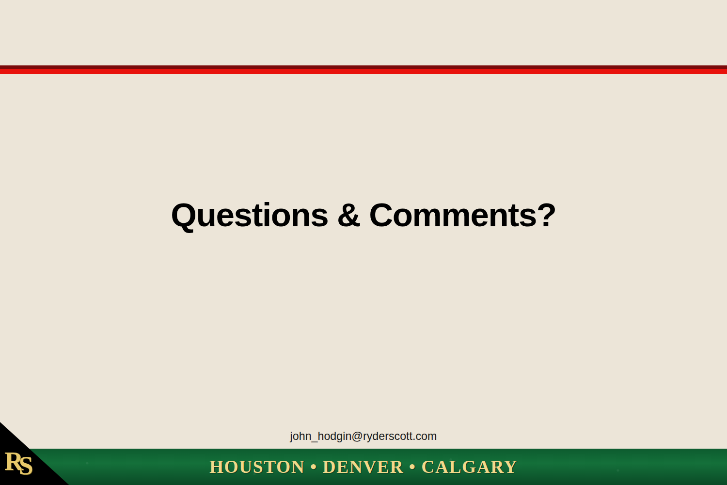Questions & Comments?
john_hodgin@ryderscott.com
HOUSTON • DENVER • CALGARY
RS